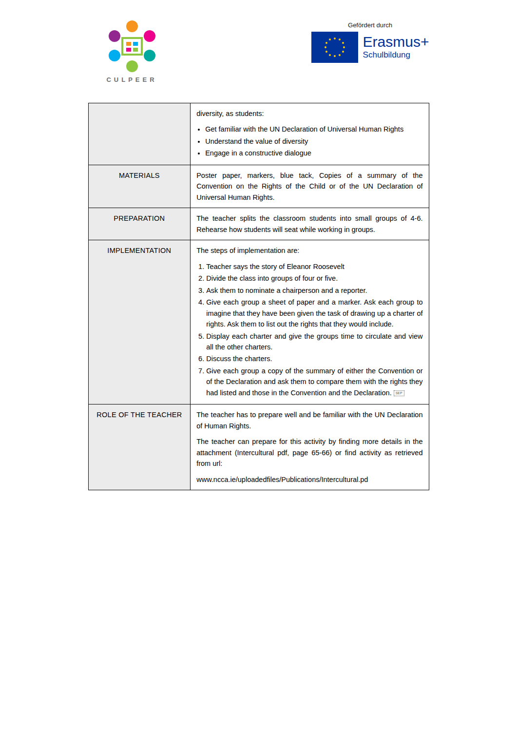CULPEER
Gefördert durch
Erasmus+
Schulbildung
| | diversity, as students: Get familiar with the UN Declaration of Universal Human Rights Understand the value of diversity Engage in a constructive dialogue |
| MATERIALS | Poster paper, markers, blue tack, Copies of a summary of the Convention on the Rights of the Child or of the UN Declaration of Universal Human Rights. |
| PREPARATION | The teacher splits the classroom students into small groups of 4-6. Rehearse how students will seat while working in groups. |
| IMPLEMENTATION | The steps of implementation are: Teacher says the story of Eleanor Roosevelt Divide the class into groups of four or five. Ask them to nominate a chairperson and a reporter. Give each group a sheet of paper and a marker. Ask each group to imagine that they have been given the task of drawing up a charter of rights. Ask them to list out the rights that they would include. Display each charter and give the groups time to circulate and view all the other charters. Discuss the charters. Give each group a copy of the summary of either the Convention or of the Declaration and ask them to compare them with the rights they had listed and those in the Convention and the Declaration. SEP |
| ROLE OF THE TEACHER | The teacher has to prepare well and be familiar with the UN Declaration of Human Rights. The teacher can prepare for this activity by finding more details in the attachment (Intercultural pdf, page 65-66) or find activity as retrieved from url: www.ncca.ie/uploadedfiles/Publications/Intercultural.pd |